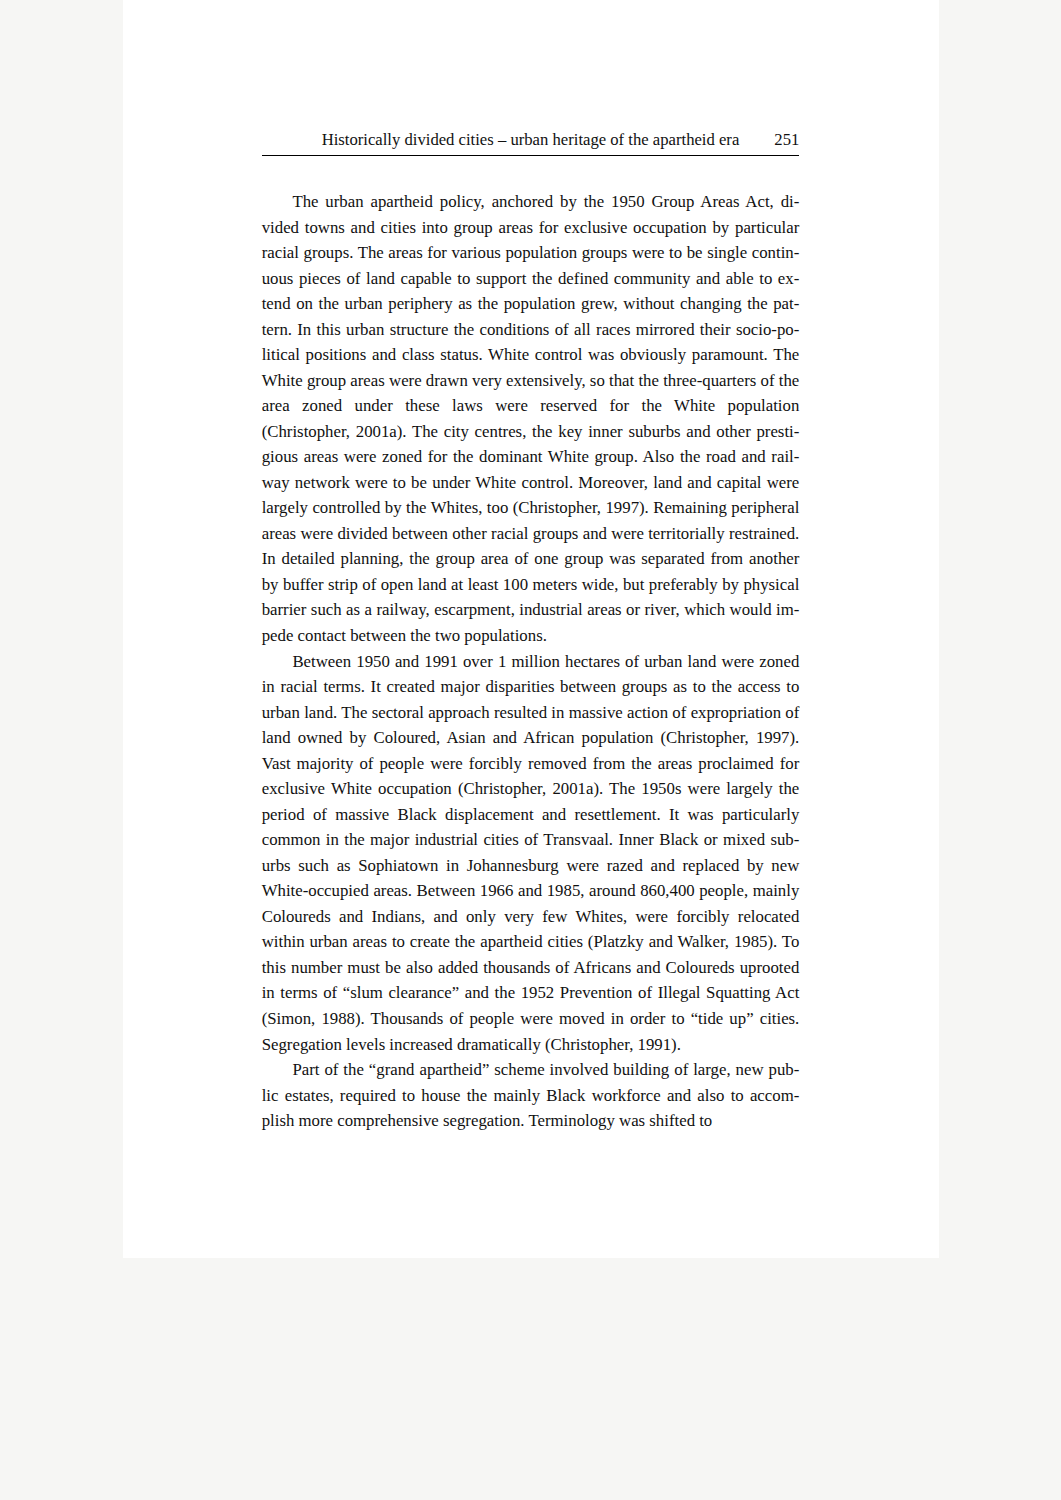Historically divided cities – urban heritage of the apartheid era 251
The urban apartheid policy, anchored by the 1950 Group Areas Act, divided towns and cities into group areas for exclusive occupation by particular racial groups. The areas for various population groups were to be single continuous pieces of land capable to support the defined community and able to extend on the urban periphery as the population grew, without changing the pattern. In this urban structure the conditions of all races mirrored their socio-political positions and class status. White control was obviously paramount. The White group areas were drawn very extensively, so that the three-quarters of the area zoned under these laws were reserved for the White population (Christopher, 2001a). The city centres, the key inner suburbs and other prestigious areas were zoned for the dominant White group. Also the road and railway network were to be under White control. Moreover, land and capital were largely controlled by the Whites, too (Christopher, 1997). Remaining peripheral areas were divided between other racial groups and were territorially restrained. In detailed planning, the group area of one group was separated from another by buffer strip of open land at least 100 meters wide, but preferably by physical barrier such as a railway, escarpment, industrial areas or river, which would impede contact between the two populations.
Between 1950 and 1991 over 1 million hectares of urban land were zoned in racial terms. It created major disparities between groups as to the access to urban land. The sectoral approach resulted in massive action of expropriation of land owned by Coloured, Asian and African population (Christopher, 1997). Vast majority of people were forcibly removed from the areas proclaimed for exclusive White occupation (Christopher, 2001a). The 1950s were largely the period of massive Black displacement and resettlement. It was particularly common in the major industrial cities of Transvaal. Inner Black or mixed suburbs such as Sophiatown in Johannesburg were razed and replaced by new White-occupied areas. Between 1966 and 1985, around 860,400 people, mainly Coloureds and Indians, and only very few Whites, were forcibly relocated within urban areas to create the apartheid cities (Platzky and Walker, 1985). To this number must be also added thousands of Africans and Coloureds uprooted in terms of “slum clearance” and the 1952 Prevention of Illegal Squatting Act (Simon, 1988). Thousands of people were moved in order to “tide up” cities. Segregation levels increased dramatically (Christopher, 1991).
Part of the “grand apartheid” scheme involved building of large, new public estates, required to house the mainly Black workforce and also to accomplish more comprehensive segregation. Terminology was shifted to